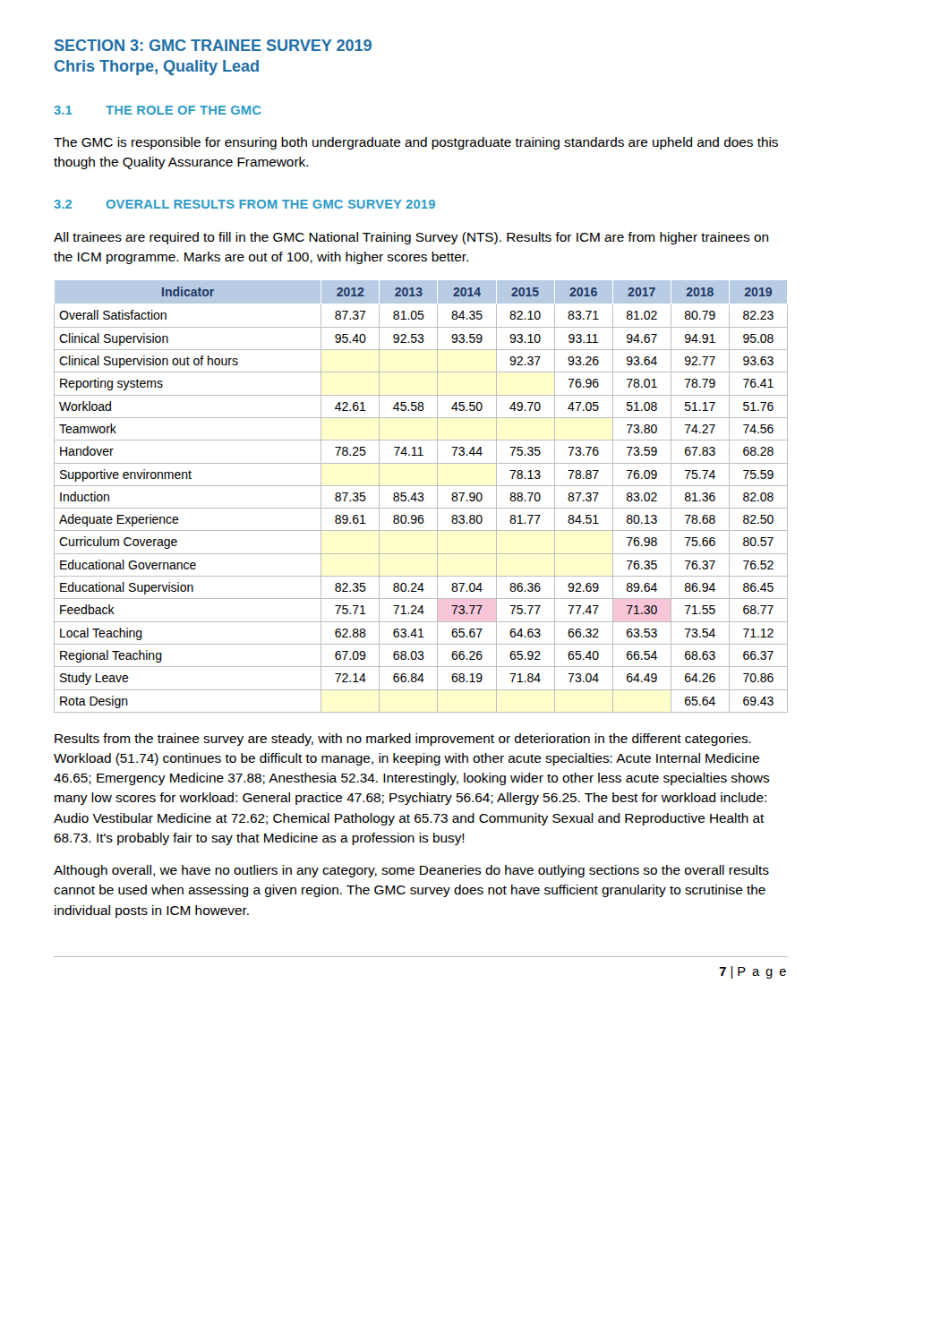SECTION 3: GMC TRAINEE SURVEY 2019 Chris Thorpe, Quality Lead
3.1 THE ROLE OF THE GMC
The GMC is responsible for ensuring both undergraduate and postgraduate training standards are upheld and does this though the Quality Assurance Framework.
3.2 OVERALL RESULTS FROM THE GMC SURVEY 2019
All trainees are required to fill in the GMC National Training Survey (NTS). Results for ICM are from higher trainees on the ICM programme. Marks are out of 100, with higher scores better.
| Indicator | 2012 | 2013 | 2014 | 2015 | 2016 | 2017 | 2018 | 2019 |
| --- | --- | --- | --- | --- | --- | --- | --- | --- |
| Overall Satisfaction | 87.37 | 81.05 | 84.35 | 82.10 | 83.71 | 81.02 | 80.79 | 82.23 |
| Clinical Supervision | 95.40 | 92.53 | 93.59 | 93.10 | 93.11 | 94.67 | 94.91 | 95.08 |
| Clinical Supervision out of hours | | | | 92.37 | 93.26 | 93.64 | 92.77 | 93.63 |
| Reporting systems | | | | | 76.96 | 78.01 | 78.79 | 76.41 |
| Workload | 42.61 | 45.58 | 45.50 | 49.70 | 47.05 | 51.08 | 51.17 | 51.76 |
| Teamwork | | | | | | 73.80 | 74.27 | 74.56 |
| Handover | 78.25 | 74.11 | 73.44 | 75.35 | 73.76 | 73.59 | 67.83 | 68.28 |
| Supportive environment | | | | 78.13 | 78.87 | 76.09 | 75.74 | 75.59 |
| Induction | 87.35 | 85.43 | 87.90 | 88.70 | 87.37 | 83.02 | 81.36 | 82.08 |
| Adequate Experience | 89.61 | 80.96 | 83.80 | 81.77 | 84.51 | 80.13 | 78.68 | 82.50 |
| Curriculum Coverage | | | | | | 76.98 | 75.66 | 80.57 |
| Educational Governance | | | | | | 76.35 | 76.37 | 76.52 |
| Educational Supervision | 82.35 | 80.24 | 87.04 | 86.36 | 92.69 | 89.64 | 86.94 | 86.45 |
| Feedback | 75.71 | 71.24 | 73.77 | 75.77 | 77.47 | 71.30 | 71.55 | 68.77 |
| Local Teaching | 62.88 | 63.41 | 65.67 | 64.63 | 66.32 | 63.53 | 73.54 | 71.12 |
| Regional Teaching | 67.09 | 68.03 | 66.26 | 65.92 | 65.40 | 66.54 | 68.63 | 66.37 |
| Study Leave | 72.14 | 66.84 | 68.19 | 71.84 | 73.04 | 64.49 | 64.26 | 70.86 |
| Rota Design | | | | | | | 65.64 | 69.43 |
Results from the trainee survey are steady, with no marked improvement or deterioration in the different categories. Workload (51.74) continues to be difficult to manage, in keeping with other acute specialties: Acute Internal Medicine 46.65; Emergency Medicine 37.88; Anesthesia 52.34. Interestingly, looking wider to other less acute specialties shows many low scores for workload: General practice 47.68; Psychiatry 56.64; Allergy 56.25. The best for workload include: Audio Vestibular Medicine at 72.62; Chemical Pathology at 65.73 and Community Sexual and Reproductive Health at 68.73. It's probably fair to say that Medicine as a profession is busy!
Although overall, we have no outliers in any category, some Deaneries do have outlying sections so the overall results cannot be used when assessing a given region. The GMC survey does not have sufficient granularity to scrutinise the individual posts in ICM however.
7 | P a g e